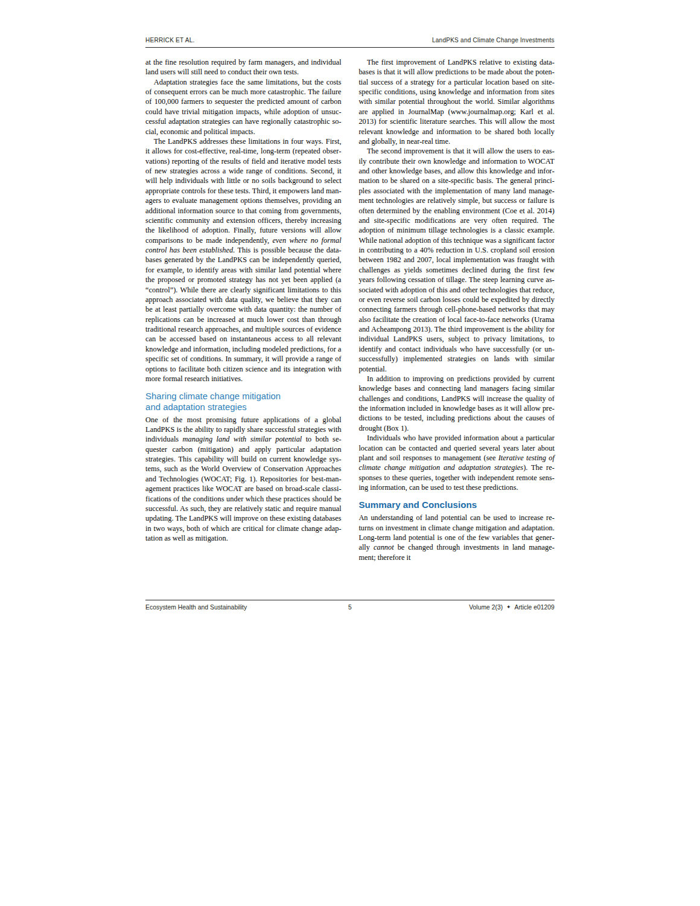Herrick et al. LandPKS and Climate Change Investments
at the fine resolution required by farm managers, and individual land users will still need to conduct their own tests.
Adaptation strategies face the same limitations, but the costs of consequent errors can be much more catastrophic. The failure of 100,000 farmers to sequester the predicted amount of carbon could have trivial mitigation impacts, while adoption of unsuccessful adaptation strategies can have regionally catastrophic social, economic and political impacts.
The LandPKS addresses these limitations in four ways. First, it allows for cost-effective, real-time, long-term (repeated observations) reporting of the results of field and iterative model tests of new strategies across a wide range of conditions. Second, it will help individuals with little or no soils background to select appropriate controls for these tests. Third, it empowers land managers to evaluate management options themselves, providing an additional information source to that coming from governments, scientific community and extension officers, thereby increasing the likelihood of adoption. Finally, future versions will allow comparisons to be made independently, even where no formal control has been established. This is possible because the databases generated by the LandPKS can be independently queried, for example, to identify areas with similar land potential where the proposed or promoted strategy has not yet been applied (a “control”). While there are clearly significant limitations to this approach associated with data quality, we believe that they can be at least partially overcome with data quantity: the number of replications can be increased at much lower cost than through traditional research approaches, and multiple sources of evidence can be accessed based on instantaneous access to all relevant knowledge and information, including modeled predictions, for a specific set of conditions. In summary, it will provide a range of options to facilitate both citizen science and its integration with more formal research initiatives.
Sharing climate change mitigation
and adaptation strategies
One of the most promising future applications of a global LandPKS is the ability to rapidly share successful strategies with individuals managing land with similar potential to both sequester carbon (mitigation) and apply particular adaptation strategies. This capability will build on current knowledge systems, such as the World Overview of Conservation Approaches and Technologies (WOCAT; Fig. 1). Repositories for best-management practices like WOCAT are based on broad-scale classifications of the conditions under which these practices should be successful. As such, they are relatively static and require manual updating. The LandPKS will improve on these existing databases in two ways, both of which are critical for climate change adaptation as well as mitigation.
The first improvement of LandPKS relative to existing databases is that it will allow predictions to be made about the potential success of a strategy for a particular location based on site-specific conditions, using knowledge and information from sites with similar potential throughout the world. Similar algorithms are applied in JournalMap (www.journalmap.org; Karl et al. 2013) for scientific literature searches. This will allow the most relevant knowledge and information to be shared both locally and globally, in near-real time.
The second improvement is that it will allow the users to easily contribute their own knowledge and information to WOCAT and other knowledge bases, and allow this knowledge and information to be shared on a site-specific basis. The general principles associated with the implementation of many land management technologies are relatively simple, but success or failure is often determined by the enabling environment (Coe et al. 2014) and site-specific modifications are very often required. The adoption of minimum tillage technologies is a classic example. While national adoption of this technique was a significant factor in contributing to a 40% reduction in U.S. cropland soil erosion between 1982 and 2007, local implementation was fraught with challenges as yields sometimes declined during the first few years following cessation of tillage. The steep learning curve associated with adoption of this and other technologies that reduce, or even reverse soil carbon losses could be expedited by directly connecting farmers through cell-phone-based networks that may also facilitate the creation of local face-to-face networks (Urama and Acheampong 2013). The third improvement is the ability for individual LandPKS users, subject to privacy limitations, to identify and contact individuals who have successfully (or unsuccessfully) implemented strategies on lands with similar potential.
In addition to improving on predictions provided by current knowledge bases and connecting land managers facing similar challenges and conditions, LandPKS will increase the quality of the information included in knowledge bases as it will allow predictions to be tested, including predictions about the causes of drought (Box 1).
Individuals who have provided information about a particular location can be contacted and queried several years later about plant and soil responses to management (see Iterative testing of climate change mitigation and adaptation strategies). The responses to these queries, together with independent remote sensing information, can be used to test these predictions.
Summary and Conclusions
An understanding of land potential can be used to increase returns on investment in climate change mitigation and adaptation. Long-term land potential is one of the few variables that generally cannot be changed through investments in land management; therefore it
Ecosystem Health and Sustainability 5 Volume 2(3) ✦ Article e01209